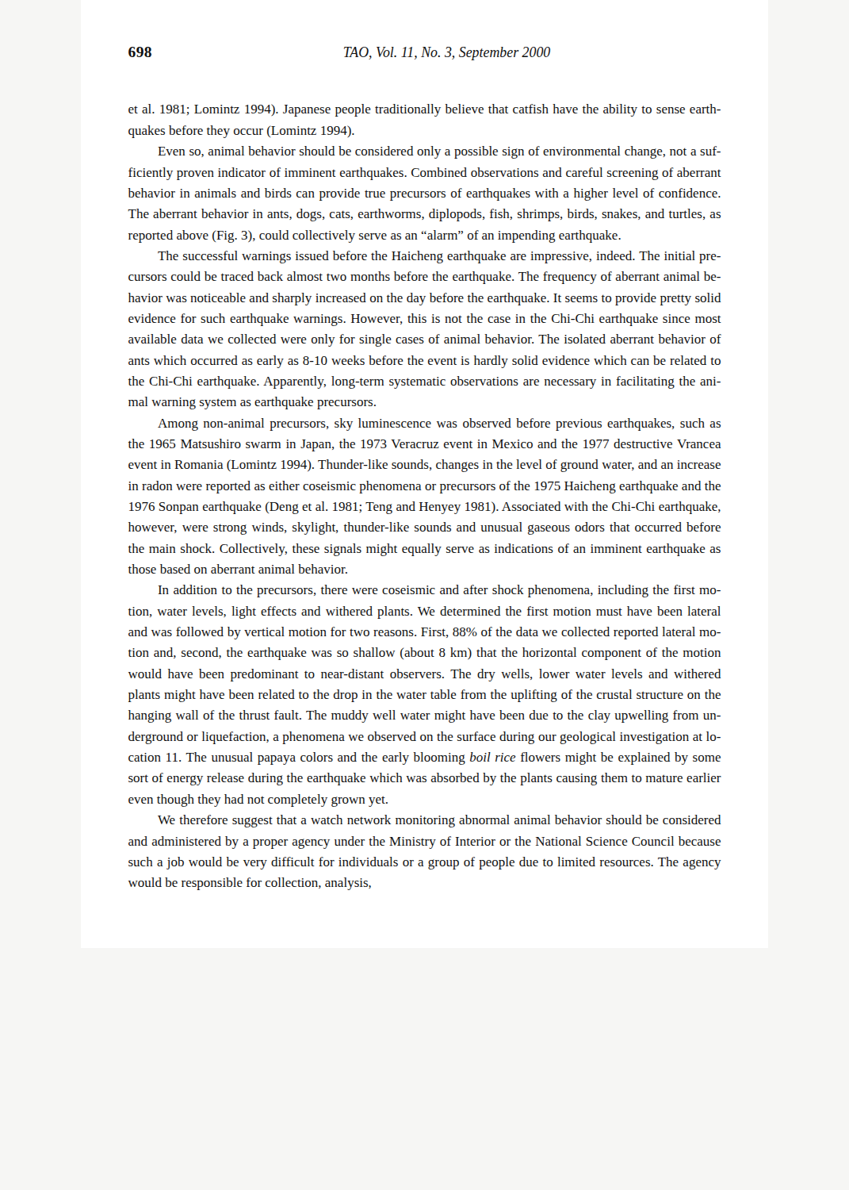698 TAO, Vol. 11, No. 3, September 2000
et al. 1981; Lomintz 1994). Japanese people traditionally believe that catfish have the ability to sense earthquakes before they occur (Lomintz 1994).
Even so, animal behavior should be considered only a possible sign of environmental change, not a sufficiently proven indicator of imminent earthquakes. Combined observations and careful screening of aberrant behavior in animals and birds can provide true precursors of earthquakes with a higher level of confidence. The aberrant behavior in ants, dogs, cats, earthworms, diplopods, fish, shrimps, birds, snakes, and turtles, as reported above (Fig. 3), could collectively serve as an “alarm” of an impending earthquake.
The successful warnings issued before the Haicheng earthquake are impressive, indeed. The initial precursors could be traced back almost two months before the earthquake. The frequency of aberrant animal behavior was noticeable and sharply increased on the day before the earthquake. It seems to provide pretty solid evidence for such earthquake warnings. However, this is not the case in the Chi-Chi earthquake since most available data we collected were only for single cases of animal behavior. The isolated aberrant behavior of ants which occurred as early as 8-10 weeks before the event is hardly solid evidence which can be related to the Chi-Chi earthquake. Apparently, long-term systematic observations are necessary in facilitating the animal warning system as earthquake precursors.
Among non-animal precursors, sky luminescence was observed before previous earthquakes, such as the 1965 Matsushiro swarm in Japan, the 1973 Veracruz event in Mexico and the 1977 destructive Vrancea event in Romania (Lomintz 1994). Thunder-like sounds, changes in the level of ground water, and an increase in radon were reported as either coseismic phenomena or precursors of the 1975 Haicheng earthquake and the 1976 Sonpan earthquake (Deng et al. 1981; Teng and Henyey 1981). Associated with the Chi-Chi earthquake, however, were strong winds, skylight, thunder-like sounds and unusual gaseous odors that occurred before the main shock. Collectively, these signals might equally serve as indications of an imminent earthquake as those based on aberrant animal behavior.
In addition to the precursors, there were coseismic and after shock phenomena, including the first motion, water levels, light effects and withered plants. We determined the first motion must have been lateral and was followed by vertical motion for two reasons. First, 88% of the data we collected reported lateral motion and, second, the earthquake was so shallow (about 8 km) that the horizontal component of the motion would have been predominant to near-distant observers. The dry wells, lower water levels and withered plants might have been related to the drop in the water table from the uplifting of the crustal structure on the hanging wall of the thrust fault. The muddy well water might have been due to the clay upwelling from underground or liquefaction, a phenomena we observed on the surface during our geological investigation at location 11. The unusual papaya colors and the early blooming boil rice flowers might be explained by some sort of energy release during the earthquake which was absorbed by the plants causing them to mature earlier even though they had not completely grown yet.
We therefore suggest that a watch network monitoring abnormal animal behavior should be considered and administered by a proper agency under the Ministry of Interior or the National Science Council because such a job would be very difficult for individuals or a group of people due to limited resources. The agency would be responsible for collection, analysis,